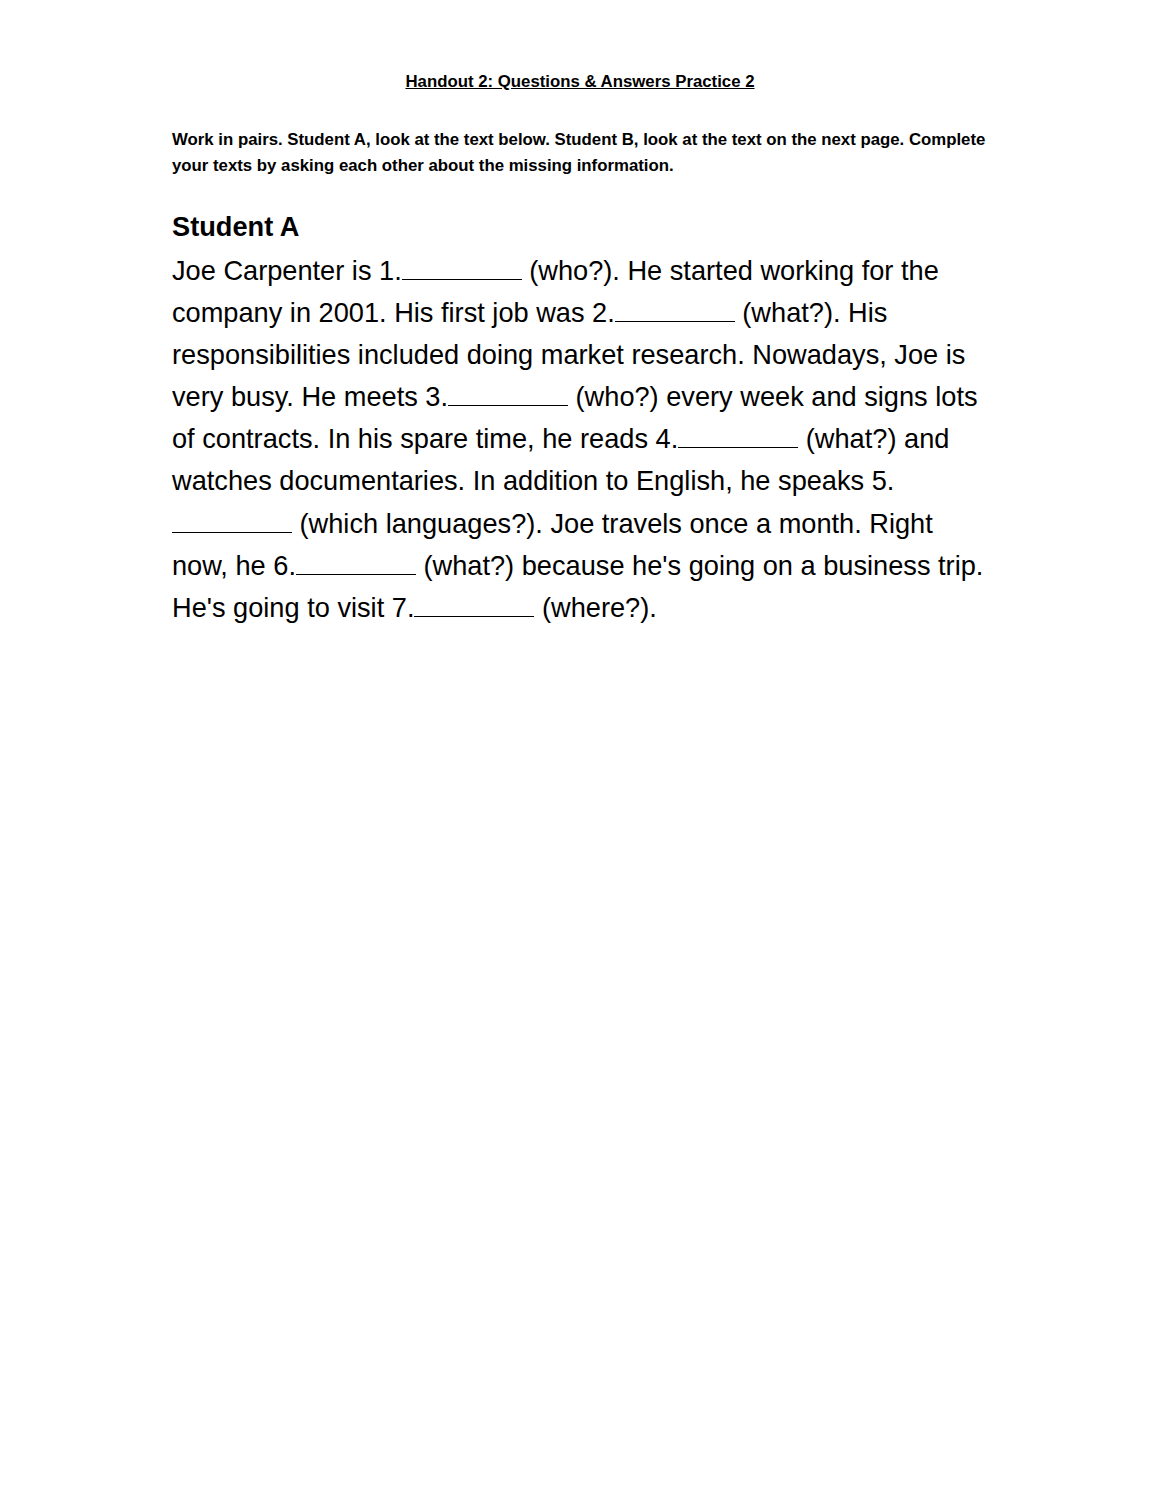Handout 2: Questions & Answers Practice 2
Work in pairs. Student A, look at the text below. Student B, look at the text on the next page. Complete your texts by asking each other about the missing information.
Student A
Joe Carpenter is 1. (who?). He started working for the company in 2001. His first job was 2. (what?). His responsibilities included doing market research. Nowadays, Joe is very busy. He meets 3. (who?) every week and signs lots of contracts. In his spare time, he reads 4. (what?) and watches documentaries. In addition to English, he speaks 5. (which languages?). Joe travels once a month. Right now, he 6. (what?) because he's going on a business trip. He's going to visit 7. (where?).